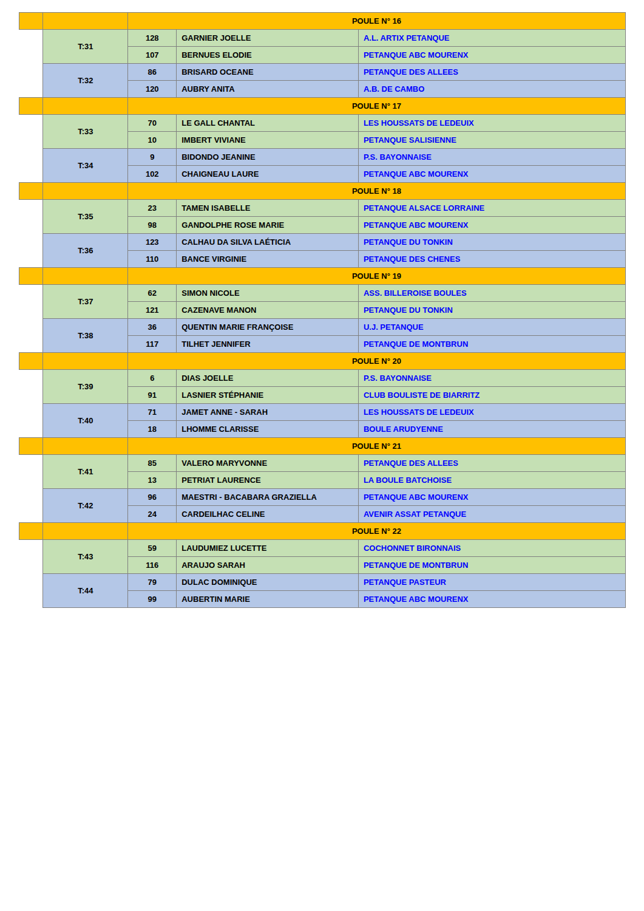| | | POULE N° 16 |
| | T:31 | 128 | GARNIER JOELLE | A.L. ARTIX PETANQUE |
| | 107 | BERNUES ELODIE | PETANQUE ABC MOURENX |
| | T:32 | 86 | BRISARD OCEANE | PETANQUE DES ALLEES |
| | 120 | AUBRY ANITA | A.B. DE CAMBO |
| | | POULE N° 17 |
| | T:33 | 70 | LE GALL CHANTAL | LES HOUSSATS DE LEDEUIX |
| | 10 | IMBERT VIVIANE | PETANQUE SALISIENNE |
| | T:34 | 9 | BIDONDO JEANINE | P.S. BAYONNAISE |
| | 102 | CHAIGNEAU LAURE | PETANQUE ABC MOURENX |
| | | POULE N° 18 |
| | T:35 | 23 | TAMEN ISABELLE | PETANQUE ALSACE LORRAINE |
| | 98 | GANDOLPHE ROSE MARIE | PETANQUE ABC MOURENX |
| | T:36 | 123 | CALHAU DA SILVA LAÉTICIA | PETANQUE DU TONKIN |
| | 110 | BANCE VIRGINIE | PETANQUE DES CHENES |
| | | POULE N° 19 |
| | T:37 | 62 | SIMON NICOLE | ASS. BILLEROISE BOULES |
| | 121 | CAZENAVE MANON | PETANQUE DU TONKIN |
| | T:38 | 36 | QUENTIN MARIE FRANÇOISE | U.J. PETANQUE |
| | 117 | TILHET JENNIFER | PETANQUE DE MONTBRUN |
| | | POULE N° 20 |
| | T:39 | 6 | DIAS JOELLE | P.S. BAYONNAISE |
| | 91 | LASNIER STÉPHANIE | CLUB BOULISTE DE BIARRITZ |
| | T:40 | 71 | JAMET ANNE - SARAH | LES HOUSSATS DE LEDEUIX |
| | 18 | LHOMME CLARISSE | BOULE ARUDYENNE |
| | | POULE N° 21 |
| | T:41 | 85 | VALERO MARYVONNE | PETANQUE DES ALLEES |
| | 13 | PETRIAT LAURENCE | LA BOULE BATCHOISE |
| | T:42 | 96 | MAESTRI - BACABARA GRAZIELLA | PETANQUE ABC MOURENX |
| | 24 | CARDEILHAC CELINE | AVENIR ASSAT PETANQUE |
| | | POULE N° 22 |
| | T:43 | 59 | LAUDUMIEZ LUCETTE | COCHONNET BIRONNAIS |
| | 116 | ARAUJO SARAH | PETANQUE DE MONTBRUN |
| | T:44 | 79 | DULAC DOMINIQUE | PETANQUE PASTEUR |
| | 99 | AUBERTIN MARIE | PETANQUE ABC MOURENX |